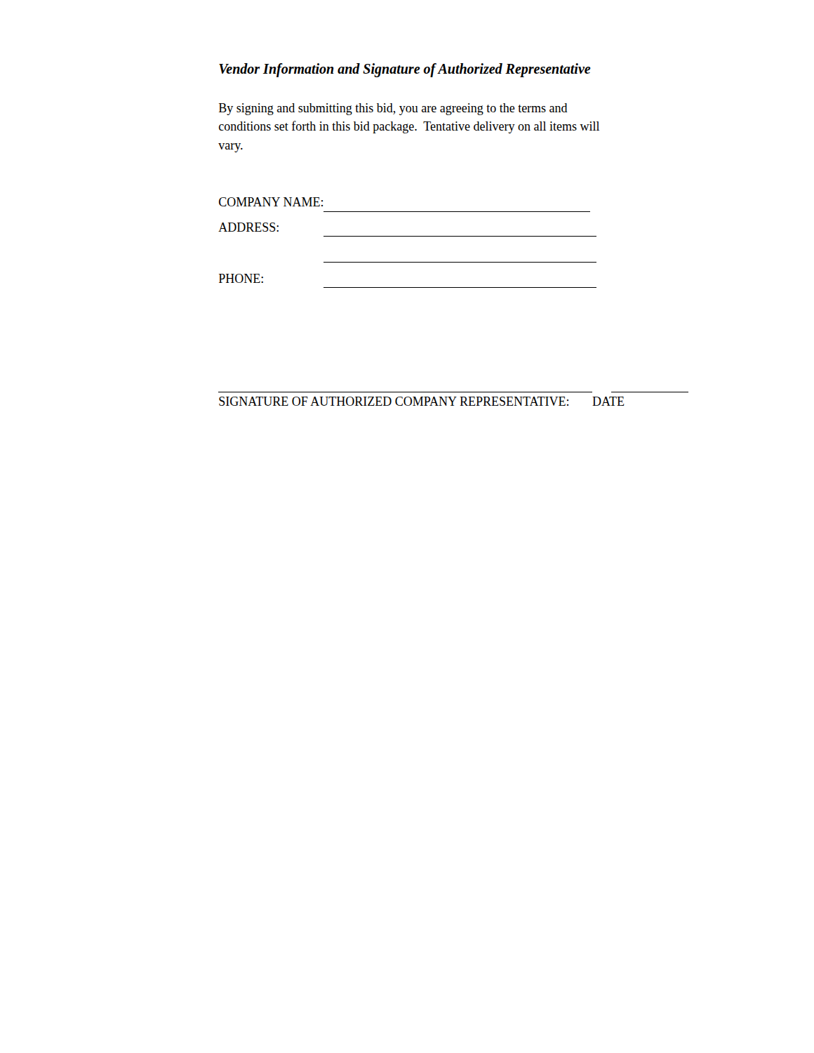Vendor Information and Signature of Authorized Representative
By signing and submitting this bid, you are agreeing to the terms and conditions set forth in this bid package. Tentative delivery on all items will vary.
| COMPANY NAME: | |
| ADDRESS: | |
| PHONE: | |
| SIGNATURE OF AUTHORIZED COMPANY REPRESENTATIVE: | DATE |